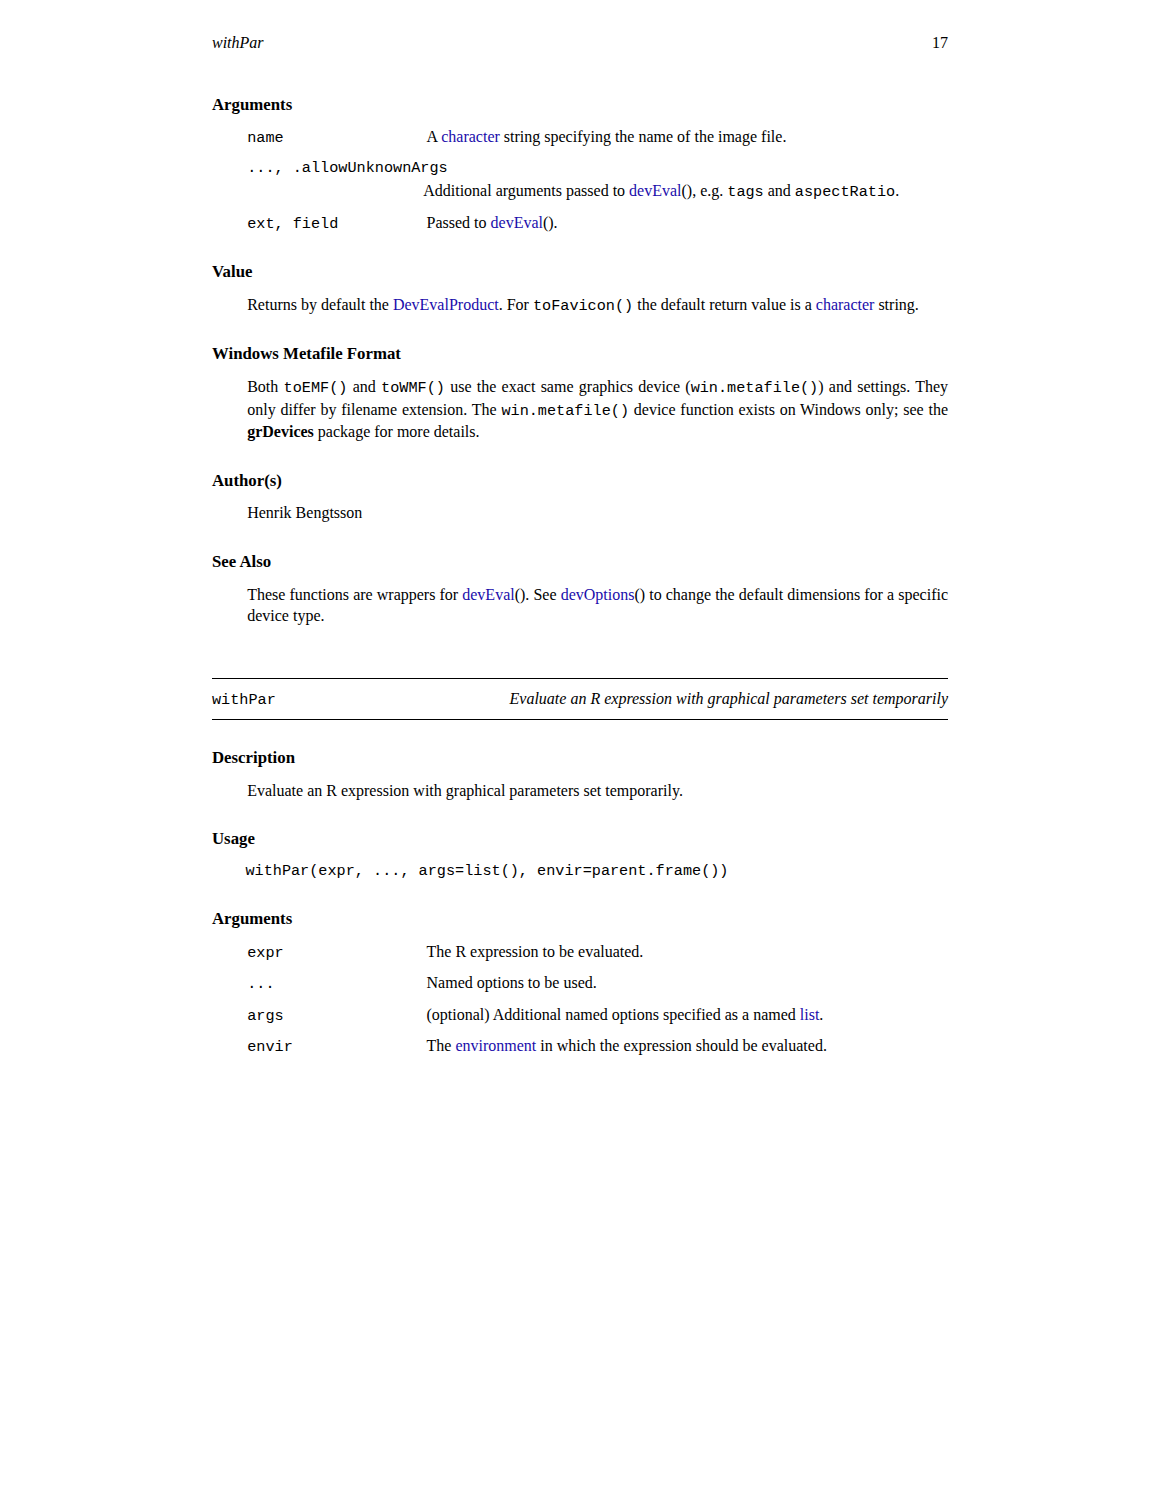withPar 17
Arguments
name
A character string specifying the name of the image file.
..., .allowUnknownArgs
Additional arguments passed to devEval(), e.g. tags and aspectRatio.
ext, field
Passed to devEval().
Value
Returns by default the DevEvalProduct. For toFavicon() the default return value is a character string.
Windows Metafile Format
Both toEMF() and toWMF() use the exact same graphics device (win.metafile()) and settings. They only differ by filename extension. The win.metafile() device function exists on Windows only; see the grDevices package for more details.
Author(s)
Henrik Bengtsson
See Also
These functions are wrappers for devEval(). See devOptions() to change the default dimensions for a specific device type.
withPar Evaluate an R expression with graphical parameters set temporarily
Description
Evaluate an R expression with graphical parameters set temporarily.
Usage
withPar(expr, ..., args=list(), envir=parent.frame())
Arguments
expr
The R expression to be evaluated.
...
Named options to be used.
args
(optional) Additional named options specified as a named list.
envir
The environment in which the expression should be evaluated.